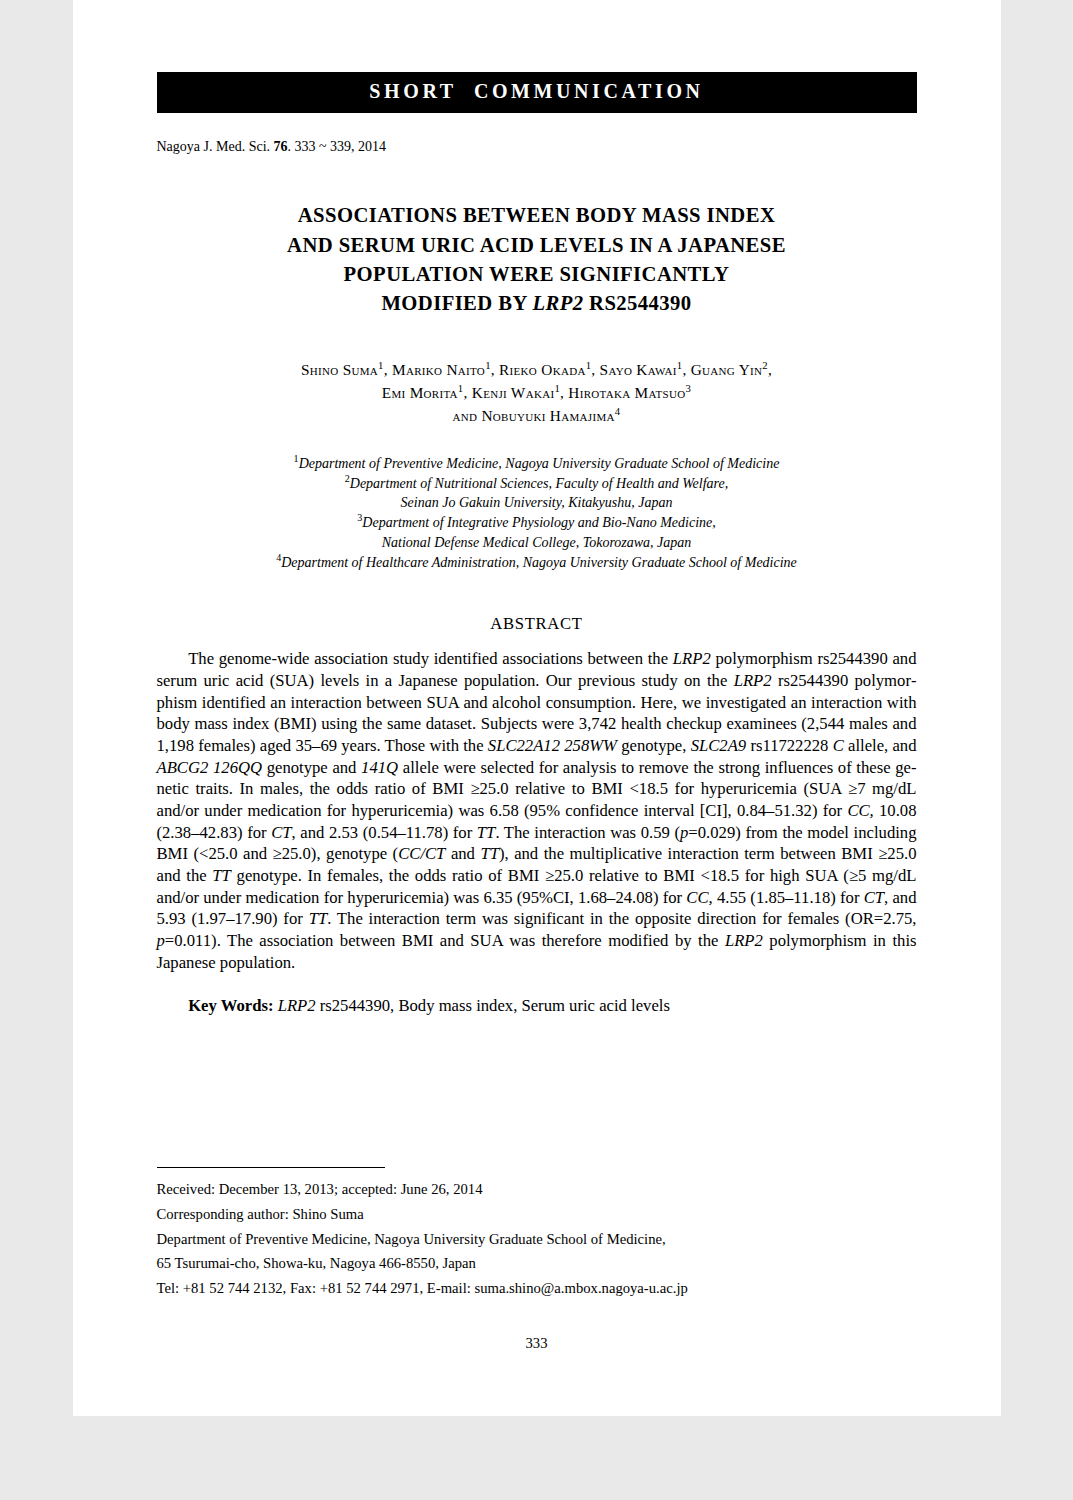SHORT COMMUNICATION
Nagoya J. Med. Sci. 76. 333 ~ 339, 2014
Associations between body mass index
and serum uric acid levels in a Japanese
population were significantly
modified by LRP2 rs2544390
Shino Suma1, Mariko Naito1, Rieko Okada1, Sayo Kawai1, Guang Yin2,
Emi Morita1, Kenji Wakai1, Hirotaka Matsuo3
and Nobuyuki Hamajima4
1Department of Preventive Medicine, Nagoya University Graduate School of Medicine
2Department of Nutritional Sciences, Faculty of Health and Welfare,
Seinan Jo Gakuin University, Kitakyushu, Japan
3Department of Integrative Physiology and Bio-Nano Medicine,
National Defense Medical College, Tokorozawa, Japan
4Department of Healthcare Administration, Nagoya University Graduate School of Medicine
ABSTRACT
The genome-wide association study identified associations between the LRP2 polymorphism rs2544390 and serum uric acid (SUA) levels in a Japanese population. Our previous study on the LRP2 rs2544390 polymorphism identified an interaction between SUA and alcohol consumption. Here, we investigated an interaction with body mass index (BMI) using the same dataset. Subjects were 3,742 health checkup examinees (2,544 males and 1,198 females) aged 35–69 years. Those with the SLC22A12 258WW genotype, SLC2A9 rs11722228 C allele, and ABCG2 126QQ genotype and 141Q allele were selected for analysis to remove the strong influences of these genetic traits. In males, the odds ratio of BMI ≥25.0 relative to BMI <18.5 for hyperuricemia (SUA ≥7 mg/dL and/or under medication for hyperuricemia) was 6.58 (95% confidence interval [CI], 0.84–51.32) for CC, 10.08 (2.38–42.83) for CT, and 2.53 (0.54–11.78) for TT. The interaction was 0.59 (p=0.029) from the model including BMI (<25.0 and ≥25.0), genotype (CC/CT and TT), and the multiplicative interaction term between BMI ≥25.0 and the TT genotype. In females, the odds ratio of BMI ≥25.0 relative to BMI <18.5 for high SUA (≥5 mg/dL and/or under medication for hyperuricemia) was 6.35 (95%CI, 1.68–24.08) for CC, 4.55 (1.85–11.18) for CT, and 5.93 (1.97–17.90) for TT. The interaction term was significant in the opposite direction for females (OR=2.75, p=0.011). The association between BMI and SUA was therefore modified by the LRP2 polymorphism in this Japanese population.
Key Words: LRP2 rs2544390, Body mass index, Serum uric acid levels
Received: December 13, 2013; accepted: June 26, 2014
Corresponding author: Shino Suma
Department of Preventive Medicine, Nagoya University Graduate School of Medicine,
65 Tsurumai-cho, Showa-ku, Nagoya 466-8550, Japan
Tel: +81 52 744 2132, Fax: +81 52 744 2971, E-mail: suma.shino@a.mbox.nagoya-u.ac.jp
333